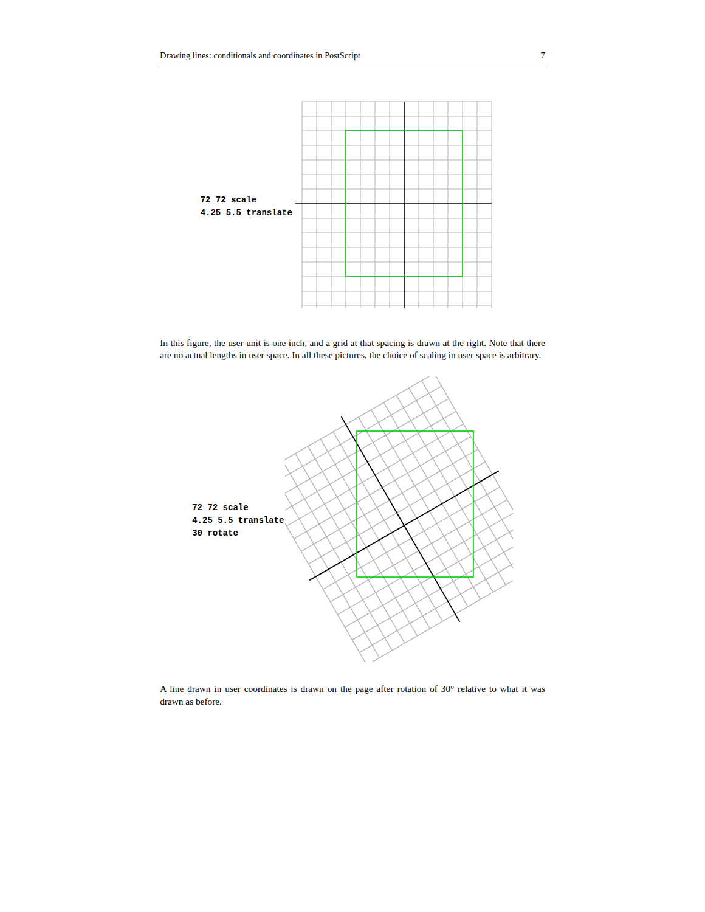Drawing lines: conditionals and coordinates in PostScript 7
72 72 scale 4.25 5.5 translate
In this figure, the user unit is one inch, and a grid at that spacing is drawn at the right. Note that there are no actual lengths in user space. In all these pictures, the choice of scaling in user space is arbitrary.
72 72 scale 4.25 5.5 translate 30 rotate
A line drawn in user coordinates is drawn on the page after rotation of 30° relative to what it was drawn as before.